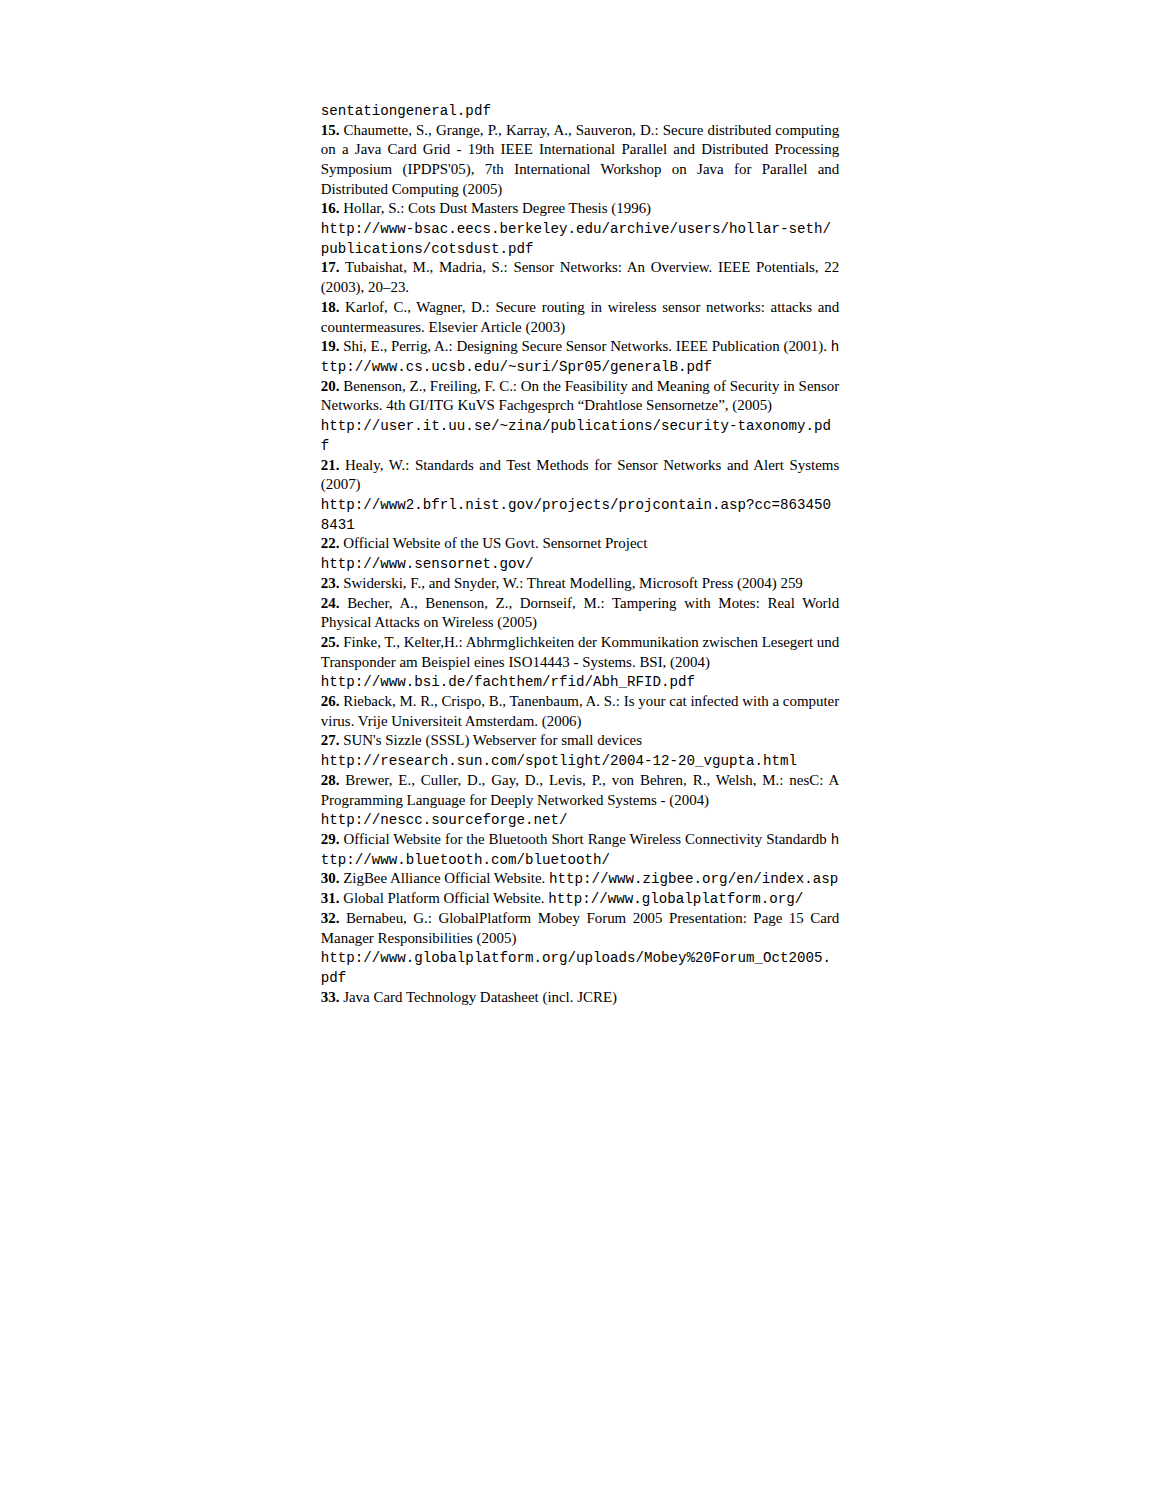sentationgeneral.pdf
15. Chaumette, S., Grange, P., Karray, A., Sauveron, D.: Secure distributed computing on a Java Card Grid - 19th IEEE International Parallel and Distributed Processing Symposium (IPDPS'05), 7th International Workshop on Java for Parallel and Distributed Computing (2005)
16. Hollar, S.: Cots Dust Masters Degree Thesis (1996)
http://www-bsac.eecs.berkeley.edu/archive/users/hollar-seth/publications/cotsdust.pdf
17. Tubaishat, M., Madria, S.: Sensor Networks: An Overview. IEEE Potentials, 22 (2003), 20–23.
18. Karlof, C., Wagner, D.: Secure routing in wireless sensor networks: attacks and countermeasures. Elsevier Article (2003)
19. Shi, E., Perrig, A.: Designing Secure Sensor Networks. IEEE Publication (2001). http://www.cs.ucsb.edu/~suri/Spr05/generalB.pdf
20. Benenson, Z., Freiling, F. C.: On the Feasibility and Meaning of Security in Sensor Networks. 4th GI/ITG KuVS Fachgesprch “Drahtlose Sensornetze”, (2005)
http://user.it.uu.se/~zina/publications/security-taxonomy.pdf
21. Healy, W.: Standards and Test Methods for Sensor Networks and Alert Systems (2007)
http://www2.bfrl.nist.gov/projects/projcontain.asp?cc=8634508431
22. Official Website of the US Govt. Sensornet Project
http://www.sensornet.gov/
23. Swiderski, F., and Snyder, W.: Threat Modelling, Microsoft Press (2004) 259
24. Becher, A., Benenson, Z., Dornseif, M.: Tampering with Motes: Real World Physical Attacks on Wireless (2005)
25. Finke, T., Kelter,H.: Abhrmglichkeiten der Kommunikation zwischen Lesegert und Transponder am Beispiel eines ISO14443 - Systems. BSI, (2004)
http://www.bsi.de/fachthem/rfid/Abh_RFID.pdf
26. Rieback, M. R., Crispo, B., Tanenbaum, A. S.: Is your cat infected with a computer virus. Vrije Universiteit Amsterdam. (2006)
27. SUN's Sizzle (SSSL) Webserver for small devices
http://research.sun.com/spotlight/2004-12-20_vgupta.html
28. Brewer, E., Culler, D., Gay, D., Levis, P., von Behren, R., Welsh, M.: nesC: A Programming Language for Deeply Networked Systems - (2004)
http://nescc.sourceforge.net/
29. Official Website for the Bluetooth Short Range Wireless Connectivity Standardb http://www.bluetooth.com/bluetooth/
30. ZigBee Alliance Official Website. http://www.zigbee.org/en/index.asp
31. Global Platform Official Website. http://www.globalplatform.org/
32. Bernabeu, G.: GlobalPlatform Mobey Forum 2005 Presentation: Page 15 Card Manager Responsibilities (2005)
http://www.globalplatform.org/uploads/Mobey%20Forum_Oct2005.pdf
33. Java Card Technology Datasheet (incl. JCRE)